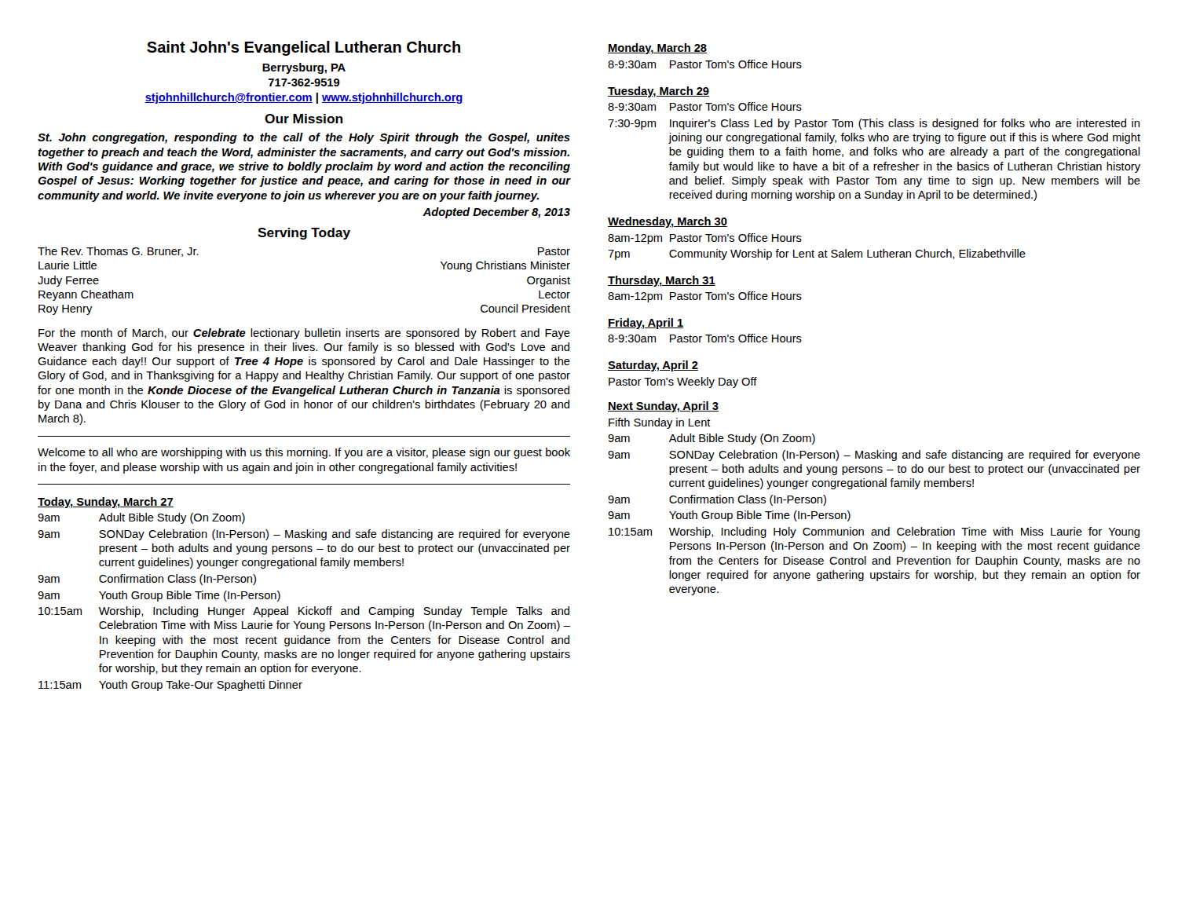Saint John's Evangelical Lutheran Church
Berrysburg, PA
717-362-9519
stjohnhillchurch@frontier.com | www.stjohnhillchurch.org
Our Mission
St. John congregation, responding to the call of the Holy Spirit through the Gospel, unites together to preach and teach the Word, administer the sacraments, and carry out God's mission. With God's guidance and grace, we strive to boldly proclaim by word and action the reconciling Gospel of Jesus: Working together for justice and peace, and caring for those in need in our community and world. We invite everyone to join us wherever you are on your faith journey.
Adopted December 8, 2013
Serving Today
| The Rev. Thomas G. Bruner, Jr. | Pastor |
| Laurie Little | Young Christians Minister |
| Judy Ferree | Organist |
| Reyann Cheatham | Lector |
| Roy Henry | Council President |
For the month of March, our Celebrate lectionary bulletin inserts are sponsored by Robert and Faye Weaver thanking God for his presence in their lives. Our family is so blessed with God's Love and Guidance each day!! Our support of Tree 4 Hope is sponsored by Carol and Dale Hassinger to the Glory of God, and in Thanksgiving for a Happy and Healthy Christian Family. Our support of one pastor for one month in the Konde Diocese of the Evangelical Lutheran Church in Tanzania is sponsored by Dana and Chris Klouser to the Glory of God in honor of our children's birthdates (February 20 and March 8).
Welcome to all who are worshipping with us this morning. If you are a visitor, please sign our guest book in the foyer, and please worship with us again and join in other congregational family activities!
Today, Sunday, March 27
| 9am | Adult Bible Study (On Zoom) |
| 9am | SONDay Celebration (In-Person) – Masking and safe distancing are required for everyone present – both adults and young persons – to do our best to protect our (unvaccinated per current guidelines) younger congregational family members! |
| 9am | Confirmation Class (In-Person) |
| 9am | Youth Group Bible Time (In-Person) |
| 10:15am | Worship, Including Hunger Appeal Kickoff and Camping Sunday Temple Talks and Celebration Time with Miss Laurie for Young Persons In-Person (In-Person and On Zoom) – In keeping with the most recent guidance from the Centers for Disease Control and Prevention for Dauphin County, masks are no longer required for anyone gathering upstairs for worship, but they remain an option for everyone. |
| 11:15am | Youth Group Take-Our Spaghetti Dinner |
Monday, March 28
| 8-9:30am | Pastor Tom's Office Hours |
Tuesday, March 29
| 8-9:30am | Pastor Tom's Office Hours |
| 7:30-9pm | Inquirer's Class Led by Pastor Tom (This class is designed for folks who are interested in joining our congregational family, folks who are trying to figure out if this is where God might be guiding them to a faith home, and folks who are already a part of the congregational family but would like to have a bit of a refresher in the basics of Lutheran Christian history and belief. Simply speak with Pastor Tom any time to sign up. New members will be received during morning worship on a Sunday in April to be determined.) |
Wednesday, March 30
| 8am-12pm | Pastor Tom's Office Hours |
| 7pm | Community Worship for Lent at Salem Lutheran Church, Elizabethville |
Thursday, March 31
| 8am-12pm | Pastor Tom's Office Hours |
Friday, April 1
| 8-9:30am | Pastor Tom's Office Hours |
Saturday, April 2
Pastor Tom's Weekly Day Off
Next Sunday, April 3
Fifth Sunday in Lent
| 9am | Adult Bible Study (On Zoom) |
| 9am | SONDay Celebration (In-Person) – Masking and safe distancing are required for everyone present – both adults and young persons – to do our best to protect our (unvaccinated per current guidelines) younger congregational family members! |
| 9am | Confirmation Class (In-Person) |
| 9am | Youth Group Bible Time (In-Person) |
| 10:15am | Worship, Including Holy Communion and Celebration Time with Miss Laurie for Young Persons In-Person (In-Person and On Zoom) – In keeping with the most recent guidance from the Centers for Disease Control and Prevention for Dauphin County, masks are no longer required for anyone gathering upstairs for worship, but they remain an option for everyone. |